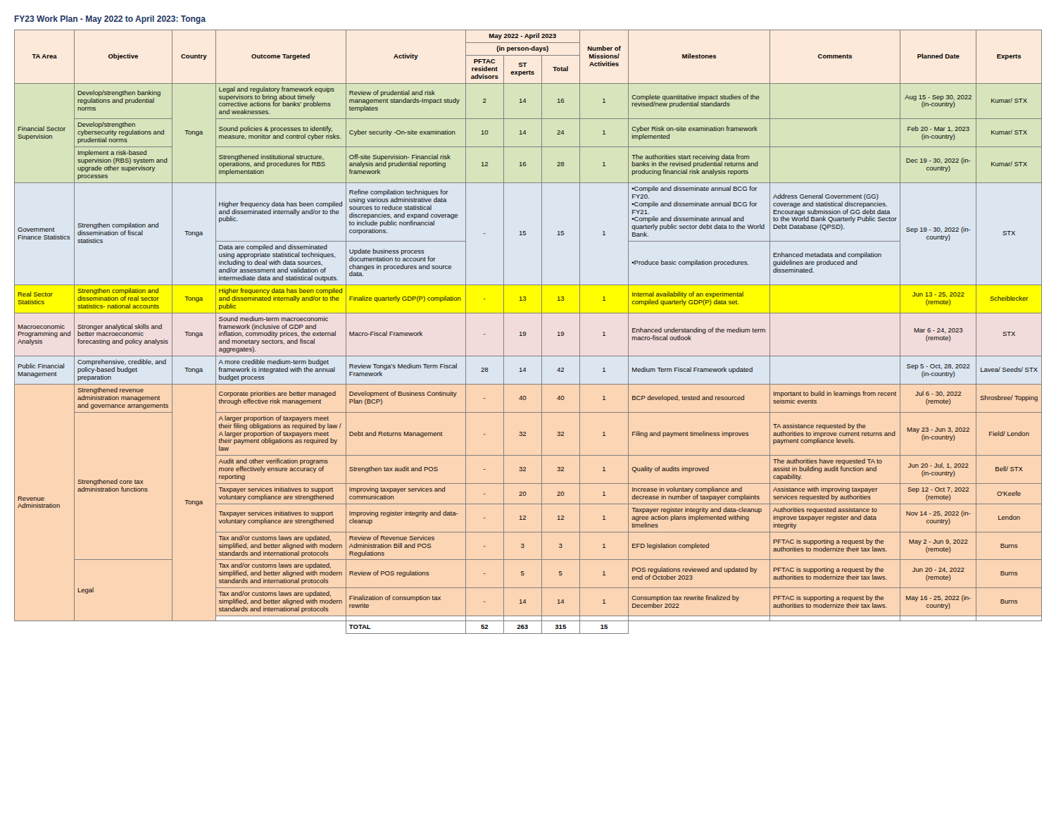FY23 Work Plan - May 2022 to April 2023: Tonga
| TA Area | Objective | Country | Outcome Targeted | Activity | May 2022 - April 2023 | Number of Missions/ Activities | Milestones | Comments | Planned Date | Experts |
| --- | --- | --- | --- | --- | --- | --- | --- | --- | --- | --- |
| (in person-days) |
| PFTAC resident advisors | ST experts | Total |
| Financial Sector Supervision | Develop/strengthen banking regulations and prudential norms | Tonga | Legal and regulatory framework equips supervisors to bring about timely corrective actions for banks' problems and weaknesses. | Review of prudential and risk management standards-Impact study templates | 2 | 14 | 16 | 1 | Complete quantitative impact studies of the revised/new prudential standards | | Aug 15 - Sep 30, 2022 (in-country) | Kumar/ STX |
| Develop/strengthen cybersecurity regulations and prudential norms | Sound policies & processes to identify, measure, monitor and control cyber risks. | Cyber security -On-site examination | 10 | 14 | 24 | 1 | Cyber Risk on-site examination framework implemented | | Feb 20 - Mar 1, 2023 (in-country) | Kumar/ STX |
| Implement a risk-based supervision (RBS) system and upgrade other supervisory processes | Strengthened institutional structure, operations, and procedures for RBS implementation | Off-site Supervision- Financial risk analysis and prudential reporting framework | 12 | 16 | 28 | 1 | The authorities start receiving data from banks in the revised prudential returns and producing financial risk analysis reports | | Dec 19 - 30, 2022 (in-country) | Kumar/ STX |
| Government Finance Statistics | Strengthen compilation and dissemination of fiscal statistics | Tonga | Higher frequency data has been compiled and disseminated internally and/or to the public. | Refine compilation techniques for using various administrative data sources to reduce statistical discrepancies, and expand coverage to include public nonfinancial corporations. | - | 15 | 15 | 1 | •Compile and disseminate annual BCG for FY20. •Compile and disseminate annual BCG for FY21. •Compile and disseminate annual and quarterly public sector debt data to the World Bank. | Address General Government (GG) coverage and statistical discrepancies. Encourage submission of GG debt data to the World Bank Quarterly Public Sector Debt Database (QPSD). | Sep 19 - 30, 2022 (in-country) | STX |
| Data are compiled and disseminated using appropriate statistical techniques, including to deal with data sources, and/or assessment and validation of intermediate data and statistical outputs. | Update business process documentation to account for changes in procedures and source data. | •Produce basic compilation procedures. | Enhanced metadata and compilation guidelines are produced and disseminated. |
| Real Sector Statistics | Strengthen compilation and dissemination of real sector statistics- national accounts | Tonga | Higher frequency data has been compiled and disseminated internally and/or to the public | Finalize quarterly GDP(P) compilation | - | 13 | 13 | 1 | Internal availability of an experimental compiled quarterly GDP(P) data set. | | Jun 13 - 25, 2022 (remote) | Scheiblecker |
| Macroeconomic Programming and Analysis | Stronger analytical skills and better macroeconomic forecasting and policy analysis | Tonga | Sound medium-term macroeconomic framework (inclusive of GDP and inflation, commodity prices, the external and monetary sectors, and fiscal aggregates). | Macro-Fiscal Framework | - | 19 | 19 | 1 | Enhanced understanding of the medium term macro-fiscal outlook | | Mar 6 - 24, 2023 (remote) | STX |
| Public Financial Management | Comprehensive, credible, and policy-based budget preparation | Tonga | A more credible medium-term budget framework is integrated with the annual budget process | Review Tonga's Medium Term Fiscal Framework | 28 | 14 | 42 | 1 | Medium Term Fiscal Framework updated | | Sep 5 - Oct, 28, 2022 (in-country) | Lavea/ Seeds/ STX |
| Revenue Administration | Strengthened revenue administration management and governance arrangements | Tonga | Corporate priorities are better managed through effective risk management | Development of Business Continuity Plan (BCP) | - | 40 | 40 | 1 | BCP developed, tested and resourced | Important to build in learnings from recent seismic events | Jul 6 - 30, 2022 (remote) | Shrosbree/ Topping |
| Strengthened core tax administration functions | A larger proportion of taxpayers meet their filing obligations as required by law / A larger proportion of taxpayers meet their payment obligations as required by law | Debt and Returns Management | - | 32 | 32 | 1 | Filing and payment timeliness improves | TA assistance requested by the authorities to improve current returns and payment compliance levels. | May 23 - Jun 3, 2022 (in-country) | Field/ Lendon |
| Audit and other verification programs more effectively ensure accuracy of reporting | Strengthen tax audit and POS | - | 32 | 32 | 1 | Quality of audits improved | The authorities have requested TA to assist in building audit function and capability. | Jun 20 - Jul, 1, 2022 (in-country) | Bell/ STX |
| Taxpayer services initiatives to support voluntary compliance are strengthened | Improving taxpayer services and communication | - | 20 | 20 | 1 | Increase in voluntary compliance and decrease in number of taxpayer complaints | Assistance with improving taxpayer services requested by authorities | Sep 12 - Oct 7, 2022 (remote) | O'Keefe |
| Taxpayer services initiatives to support voluntary compliance are strengthened | Improving register integrity and data-cleanup | - | 12 | 12 | 1 | Taxpayer register integrity and data-cleanup agree action plans implemented withing timelines | Authorities requested assistance to improve taxpayer register and data integrity | Nov 14 - 25, 2022 (in-country) | Lendon |
| Tax and/or customs laws are updated, simplified, and better aligned with modern standards and international protocols | Review of Revenue Services Administration Bill and POS Regulations | - | 3 | 3 | 1 | EFD legislation completed | PFTAC is supporting a request by the authorities to modernize their tax laws. | May 2 - Jun 9, 2022 (remote) | Burns |
| Legal | Tax and/or customs laws are updated, simplified, and better aligned with modern standards and international protocols | Review of POS regulations | - | 5 | 5 | 1 | POS regulations reviewed and updated by end of October 2023 | PFTAC is supporting a request by the authorities to modernize their tax laws. | Jun 20 - 24, 2022 (remote) | Burns |
| Tax and/or customs laws are updated, simplified, and better aligned with modern standards and international protocols | Finalization of consumption tax rewrite | - | 14 | 14 | 1 | Consumption tax rewrite finalized by December 2022 | PFTAC is supporting a request by the authorities to modernize their tax laws. | May 16 - 25, 2022 (in-country) | Burns |
| | TOTAL | 52 | 263 | 315 | 15 | | | | |